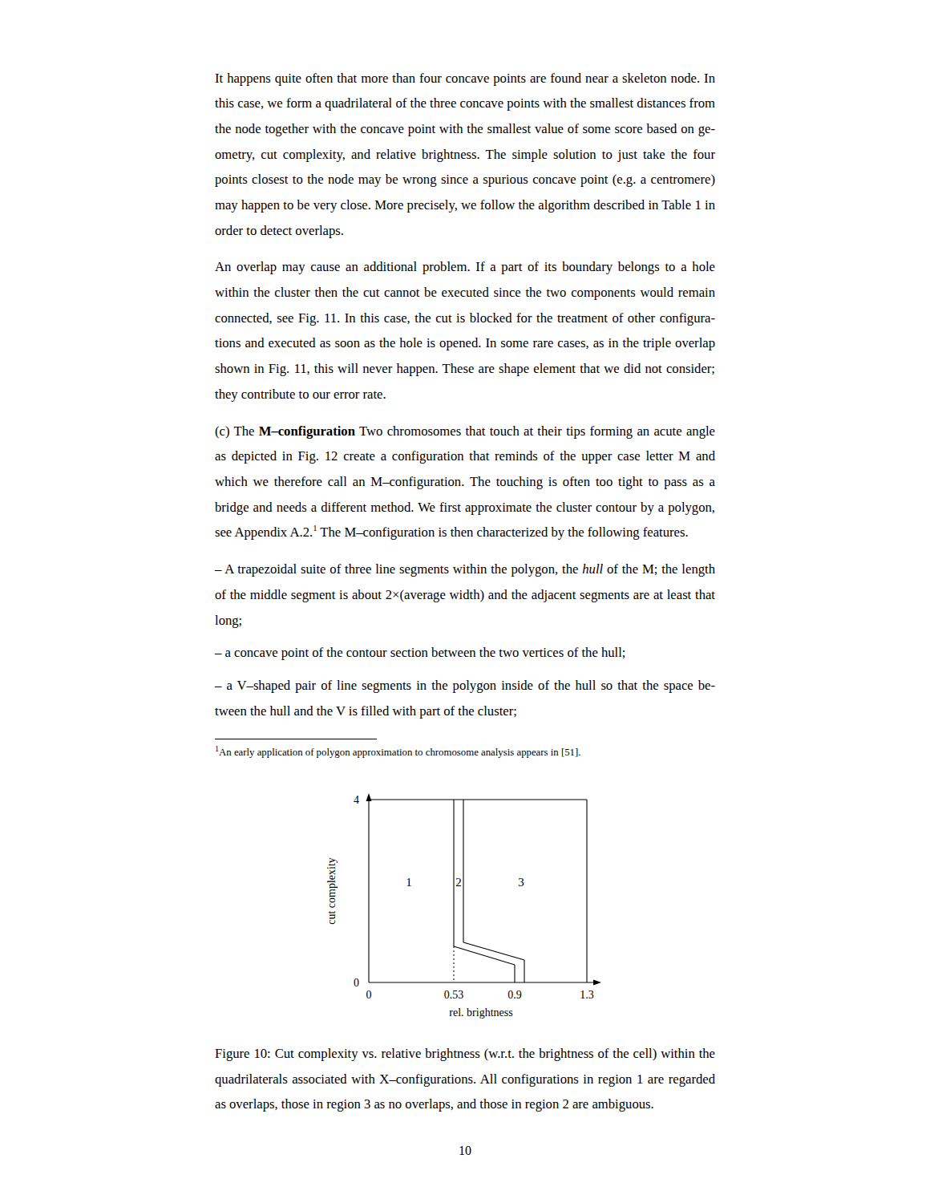It happens quite often that more than four concave points are found near a skeleton node. In this case, we form a quadrilateral of the three concave points with the smallest distances from the node together with the concave point with the smallest value of some score based on geometry, cut complexity, and relative brightness. The simple solution to just take the four points closest to the node may be wrong since a spurious concave point (e.g. a centromere) may happen to be very close. More precisely, we follow the algorithm described in Table 1 in order to detect overlaps.
An overlap may cause an additional problem. If a part of its boundary belongs to a hole within the cluster then the cut cannot be executed since the two components would remain connected, see Fig. 11. In this case, the cut is blocked for the treatment of other configurations and executed as soon as the hole is opened. In some rare cases, as in the triple overlap shown in Fig. 11, this will never happen. These are shape element that we did not consider; they contribute to our error rate.
(c) The M–configuration Two chromosomes that touch at their tips forming an acute angle as depicted in Fig. 12 create a configuration that reminds of the upper case letter M and which we therefore call an M–configuration. The touching is often too tight to pass as a bridge and needs a different method. We first approximate the cluster contour by a polygon, see Appendix A.2.1 The M–configuration is then characterized by the following features.
– A trapezoidal suite of three line segments within the polygon, the hull of the M; the length of the middle segment is about 2×(average width) and the adjacent segments are at least that long;
– a concave point of the contour section between the two vertices of the hull;
– a V–shaped pair of line segments in the polygon inside of the hull so that the space between the hull and the V is filled with part of the cluster;
1An early application of polygon approximation to chromosome analysis appears in [51].
4 0 cut complexity 0 0.53 0.9 1.3 rel. brightness 1 2 3
Figure 10: Cut complexity vs. relative brightness (w.r.t. the brightness of the cell) within the quadrilaterals associated with X–configurations. All configurations in region 1 are regarded as overlaps, those in region 3 as no overlaps, and those in region 2 are ambiguous.
10